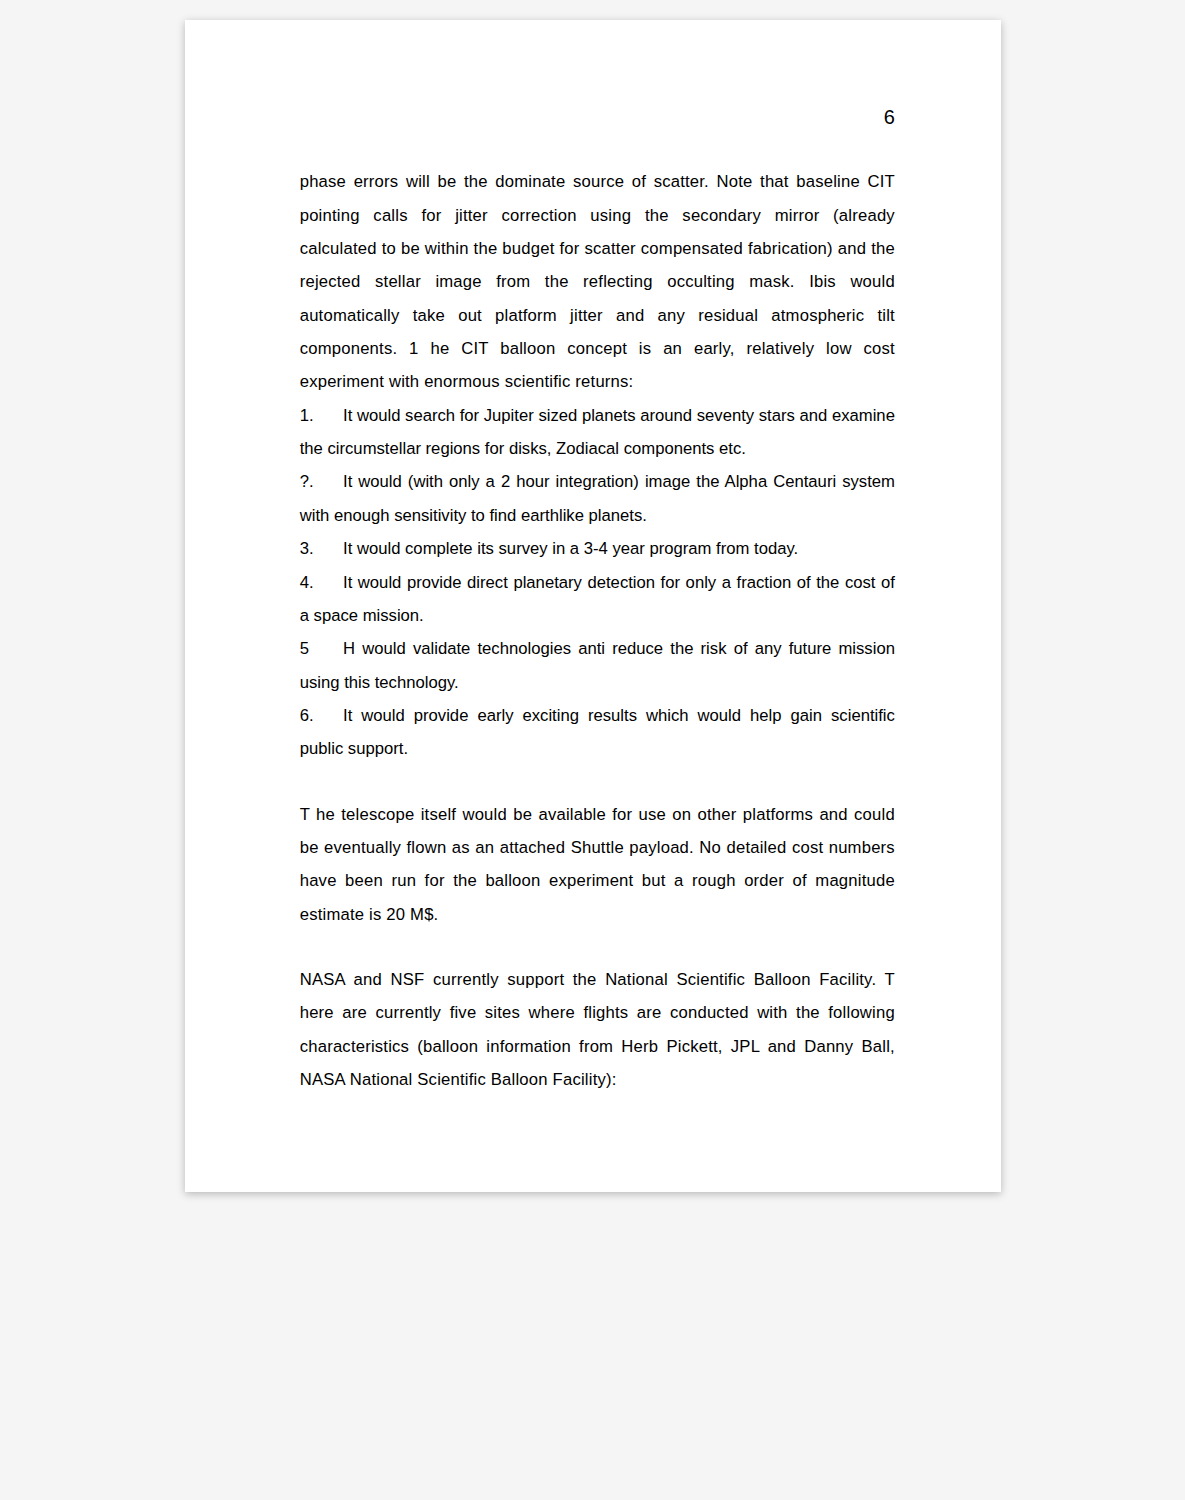6
phase errors will be the dominate source of scatter. Note that baseline CIT pointing calls for jitter correction using the secondary mirror (already calculated to be within the budget for scatter compensated fabrication) and the rejected stellar image from the reflecting occulting mask. Ibis would automatically take out platform jitter and any residual atmospheric tilt components. 1 he CIT balloon concept is an early, relatively low cost experiment with enormous scientific returns:
1. It would search for Jupiter sized planets around seventy stars and examine the circumstellar regions for disks, Zodiacal components etc.
?. It would (with only a 2 hour integration) image the Alpha Centauri system with enough sensitivity to find earthlike planets.
3. It would complete its survey in a 3-4 year program from today.
4. It would provide direct planetary detection for only a fraction of the cost of a space mission.
5 H would validate technologies anti reduce the risk of any future mission using this technology.
6. It would provide early exciting results which would help gain scientific public support.
T he telescope itself would be available for use on other platforms and could be eventually flown as an attached Shuttle payload. No detailed cost numbers have been run for the balloon experiment but a rough order of magnitude estimate is 20 M$.
NASA and NSF currently support the National Scientific Balloon Facility. T here are currently five sites where flights are conducted with the following characteristics (balloon information from Herb Pickett, JPL and Danny Ball, NASA National Scientific Balloon Facility):